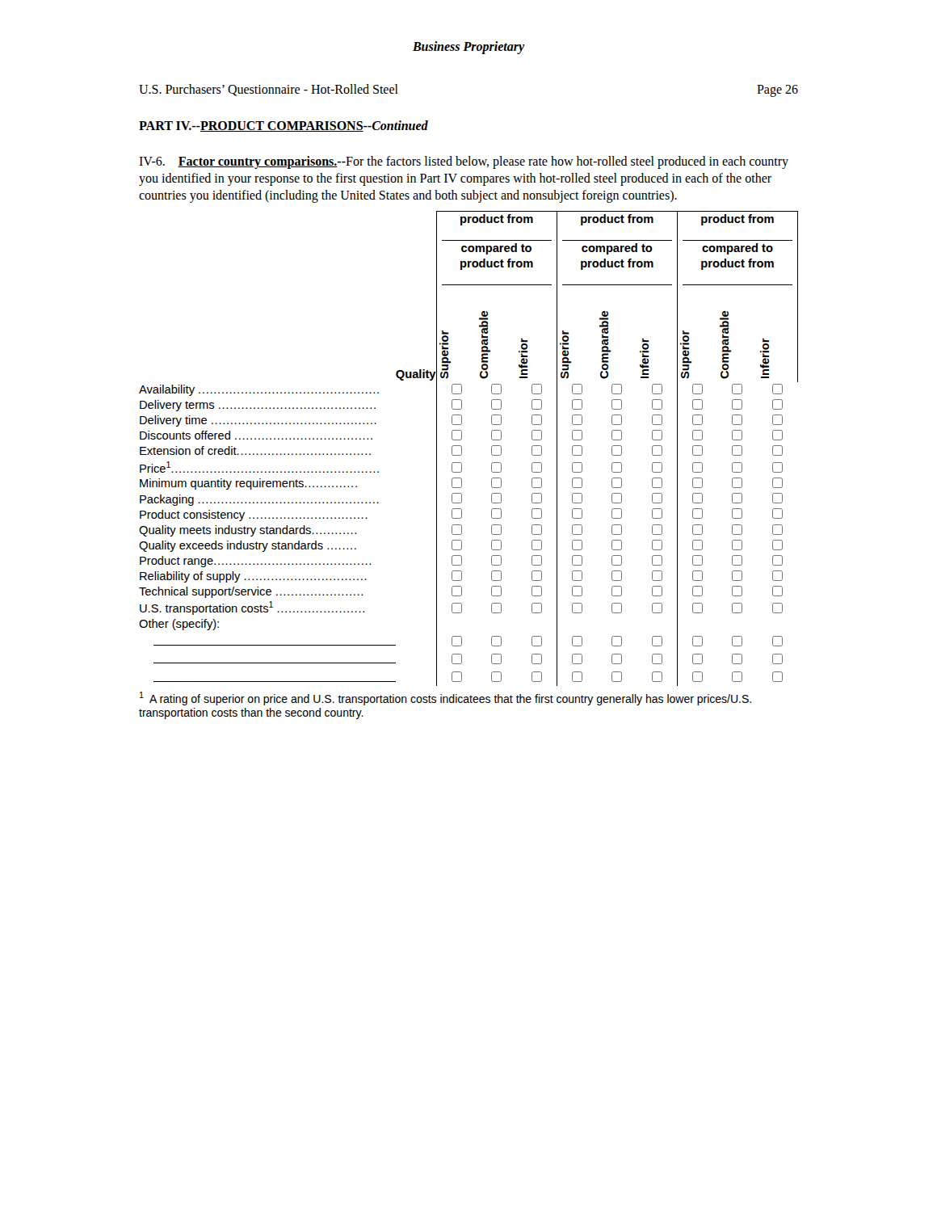Business Proprietary
U.S. Purchasers’ Questionnaire - Hot-Rolled Steel Page 26
PART IV.--PRODUCT COMPARISONS--Continued
IV-6. Factor country comparisons.--For the factors listed below, please rate how hot-rolled steel produced in each country you identified in your response to the first question in Part IV compares with hot-rolled steel produced in each of the other countries you identified (including the United States and both subject and nonsubject foreign countries).
| | product from | product from | product from |
| | compared to product from | compared to product from | compared to product from |
| Quality | Superior | Comparable | Inferior | Superior | Comparable | Inferior | Superior | Comparable | Inferior |
| Availability ............................................... | | | | | | | | | |
| Delivery terms ......................................... | | | | | | | | | |
| Delivery time ........................................... | | | | | | | | | |
| Discounts offered .................................... | | | | | | | | | |
| Extension of credit ................................... | | | | | | | | | |
| Price 1 ...................................................... | | | | | | | | | |
| Minimum quantity requirements .............. | | | | | | | | | |
| Packaging ............................................... | | | | | | | | | |
| Product consistency ............................... | | | | | | | | | |
| Quality meets industry standards ............ | | | | | | | | | |
| Quality exceeds industry standards ........ | | | | | | | | | |
| Product range ......................................... | | | | | | | | | |
| Reliability of supply ................................ | | | | | | | | | |
| Technical support/service ....................... | | | | | | | | | |
| U.S. transportation costs 1 ....................... | | | | | | | | | |
| Other (specify): | | | | | | | | | |
1 A rating of superior on price and U.S. transportation costs indicatees that the first country generally has lower prices/U.S. transportation costs than the second country.